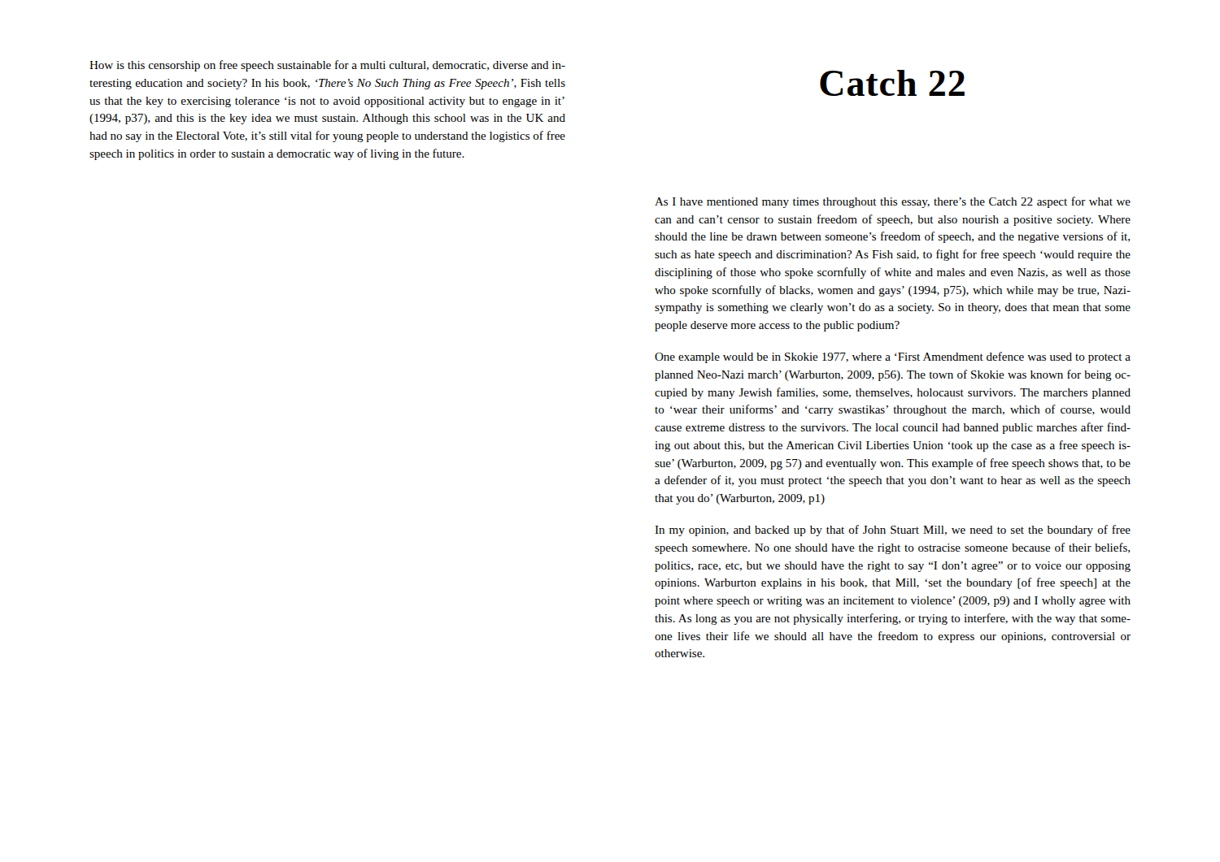How is this censorship on free speech sustainable for a multi cultural, democratic, diverse and interesting education and society? In his book, ‘There’s No Such Thing as Free Speech’, Fish tells us that the key to exercising tolerance ‘is not to avoid oppositional activity but to engage in it’ (1994, p37), and this is the key idea we must sustain. Although this school was in the UK and had no say in the Electoral Vote, it’s still vital for young people to understand the logistics of free speech in politics in order to sustain a democratic way of living in the future.
Catch 22
As I have mentioned many times throughout this essay, there’s the Catch 22 aspect for what we can and can’t censor to sustain freedom of speech, but also nourish a positive society. Where should the line be drawn between someone’s freedom of speech, and the negative versions of it, such as hate speech and discrimination? As Fish said, to fight for free speech ‘would require the disciplining of those who spoke scornfully of white and males and even Nazis, as well as those who spoke scornfully of blacks, women and gays’ (1994, p75), which while may be true, Nazi- sympathy is something we clearly won’t do as a society. So in theory, does that mean that some people deserve more access to the public podium?
One example would be in Skokie 1977, where a ‘First Amendment defence was used to protect a planned Neo-Nazi march’ (Warburton, 2009, p56). The town of Skokie was known for being occupied by many Jewish families, some, themselves, holocaust survivors. The marchers planned to ‘wear their uniforms’ and ‘carry swastikas’ throughout the march, which of course, would cause extreme distress to the survivors. The local council had banned public marches after finding out about this, but the American Civil Liberties Union ‘took up the case as a free speech issue’ (Warburton, 2009, pg 57) and eventually won. This example of free speech shows that, to be a defender of it, you must protect ‘the speech that you don’t want to hear as well as the speech that you do’ (Warburton, 2009, p1)
In my opinion, and backed up by that of John Stuart Mill, we need to set the boundary of free speech somewhere. No one should have the right to ostracise someone because of their beliefs, politics, race, etc, but we should have the right to say “I don’t agree” or to voice our opposing opinions. Warburton explains in his book, that Mill, ‘set the boundary [of free speech] at the point where speech or writing was an incitement to violence’ (2009, p9) and I wholly agree with this. As long as you are not physically interfering, or trying to interfere, with the way that someone lives their life we should all have the freedom to express our opinions, controversial or otherwise.